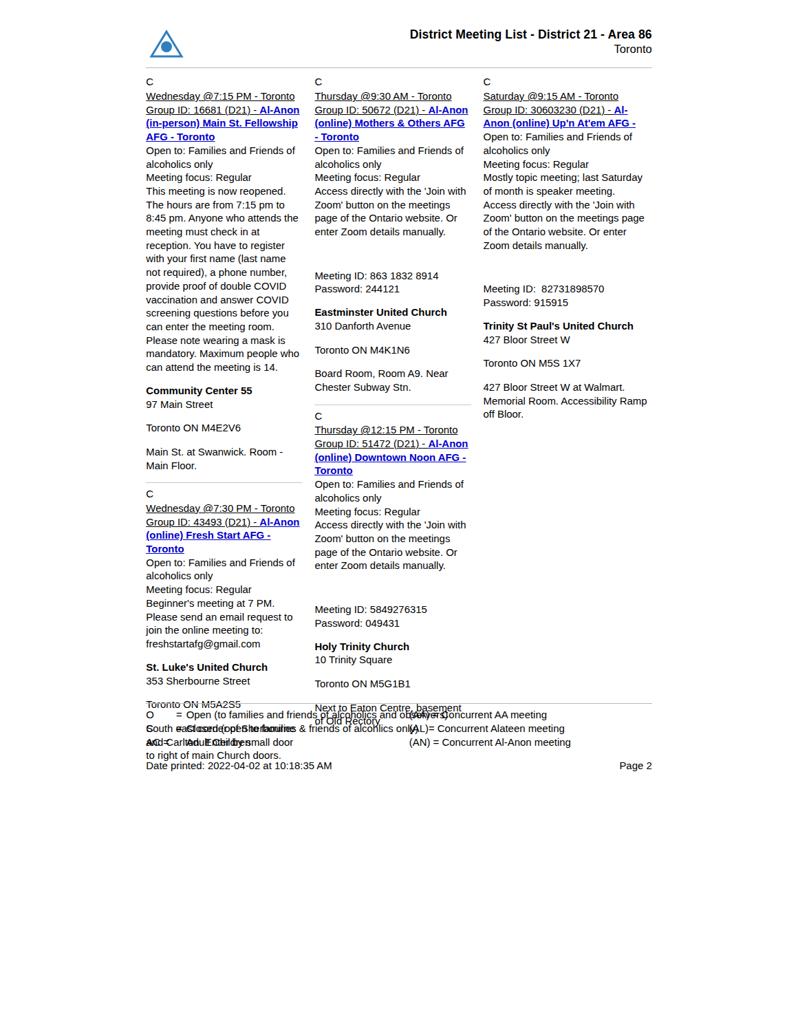District Meeting List - District 21 - Area 86
Toronto
C
Wednesday @7:15 PM - Toronto
Group ID: 16681 (D21) - Al-Anon (in-person) Main St. Fellowship AFG - Toronto
Open to: Families and Friends of alcoholics only
Meeting focus: Regular
This meeting is now reopened. The hours are from 7:15 pm to 8:45 pm. Anyone who attends the meeting must check in at reception. You have to register with your first name (last name not required), a phone number, provide proof of double COVID vaccination and answer COVID screening questions before you can enter the meeting room. Please note wearing a mask is mandatory. Maximum people who can attend the meeting is 14.
Community Center 55
97 Main Street
Toronto ON M4E2V6
Main St. at Swanwick. Room - Main Floor.
C
Wednesday @7:30 PM - Toronto
Group ID: 43493 (D21) - Al-Anon (online) Fresh Start AFG - Toronto
Open to: Families and Friends of alcoholics only
Meeting focus: Regular
Beginner's meeting at 7 PM.
Please send an email request to join the online meeting to: freshstartafg@gmail.com
St. Luke's United Church
353 Sherbourne Street
Toronto ON M5A2S5
South east corner of Sherbourne and Carlton. Enter by small door to right of main Church doors.
C
Thursday @9:30 AM - Toronto
Group ID: 50672 (D21) - Al-Anon (online) Mothers & Others AFG - Toronto
Open to: Families and Friends of alcoholics only
Meeting focus: Regular
Access directly with the 'Join with Zoom' button on the meetings page of the Ontario website. Or enter Zoom details manually.
Meeting ID: 863 1832 8914
Password: 244121
Eastminster United Church
310 Danforth Avenue
Toronto ON M4K1N6
Board Room, Room A9. Near Chester Subway Stn.
C
Thursday @12:15 PM - Toronto
Group ID: 51472 (D21) - Al-Anon (online) Downtown Noon AFG - Toronto
Open to: Families and Friends of alcoholics only
Meeting focus: Regular
Access directly with the 'Join with Zoom' button on the meetings page of the Ontario website. Or enter Zoom details manually.
Meeting ID: 5849276315
Password: 049431
Holy Trinity Church
10 Trinity Square
Toronto ON M5G1B1
Next to Eaton Centre, basement of Old Rectory
C
Saturday @9:15 AM - Toronto
Group ID: 30603230 (D21) - Al-Anon (online) Up'n At'em AFG -
Open to: Families and Friends of alcoholics only
Meeting focus: Regular
Mostly topic meeting; last Saturday of month is speaker meeting.
Access directly with the 'Join with Zoom' button on the meetings page of the Ontario website. Or enter Zoom details manually.
Meeting ID: 82731898570
Password: 915915
Trinity St Paul's United Church
427 Bloor Street W
Toronto ON M5S 1X7
427 Bloor Street W at Walmart. Memorial Room. Accessibility Ramp off Bloor.
| O | = | Open (to families and friends of alcoholics and observers) |
| C | = | Closed (open to families & friends of alcohlics only) |
| AC = | | Adult Children |
| (AA) = Concurrent AA meeting |
| (AL)= Concurrent Alateen meeting |
| (AN) = Concurrent Al-Anon meeting |
Date printed: 2022-04-02 at 10:18:35 AM
Page 2